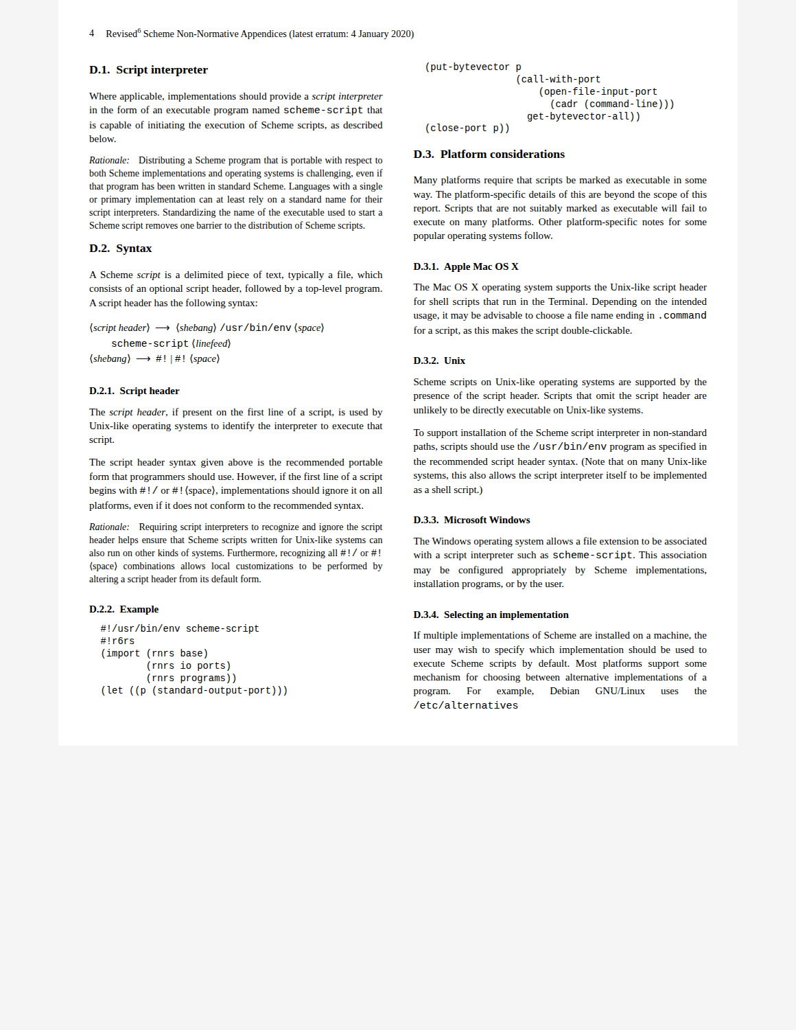4 Revised6 Scheme Non-Normative Appendices (latest erratum: 4 January 2020)
D.1. Script interpreter
Where applicable, implementations should provide a script interpreter in the form of an executable program named scheme-script that is capable of initiating the execution of Scheme scripts, as described below.
Rationale: Distributing a Scheme program that is portable with respect to both Scheme implementations and operating systems is challenging, even if that program has been written in standard Scheme. Languages with a single or primary implementation can at least rely on a standard name for their script interpreters. Standardizing the name of the executable used to start a Scheme script removes one barrier to the distribution of Scheme scripts.
D.2. Syntax
A Scheme script is a delimited piece of text, typically a file, which consists of an optional script header, followed by a top-level program. A script header has the following syntax:
⟨script header⟩ ⟶ ⟨shebang⟩ /usr/bin/env ⟨space⟩
scheme-script ⟨linefeed⟩
⟨shebang⟩ ⟶ #! | #! ⟨space⟩
D.2.1. Script header
The script header, if present on the first line of a script, is used by Unix-like operating systems to identify the interpreter to execute that script.
The script header syntax given above is the recommended portable form that programmers should use. However, if the first line of a script begins with #!/ or #!⟨space⟩, implementations should ignore it on all platforms, even if it does not conform to the recommended syntax.
Rationale: Requiring script interpreters to recognize and ignore the script header helps ensure that Scheme scripts written for Unix-like systems can also run on other kinds of systems. Furthermore, recognizing all #!/ or #!⟨space⟩ combinations allows local customizations to be performed by altering a script header from its default form.
D.2.2. Example
#!/usr/bin/env scheme-script
#!r6rs
(import (rnrs base)
        (rnrs io ports)
        (rnrs programs))
(let ((p (standard-output-port)))
(put-bytevector p
                (call-with-port
                    (open-file-input-port
                      (cadr (command-line)))
                  get-bytevector-all))
(close-port p))
D.3. Platform considerations
Many platforms require that scripts be marked as executable in some way. The platform-specific details of this are beyond the scope of this report. Scripts that are not suitably marked as executable will fail to execute on many platforms. Other platform-specific notes for some popular operating systems follow.
D.3.1. Apple Mac OS X
The Mac OS X operating system supports the Unix-like script header for shell scripts that run in the Terminal. Depending on the intended usage, it may be advisable to choose a file name ending in .command for a script, as this makes the script double-clickable.
D.3.2. Unix
Scheme scripts on Unix-like operating systems are supported by the presence of the script header. Scripts that omit the script header are unlikely to be directly executable on Unix-like systems.
To support installation of the Scheme script interpreter in non-standard paths, scripts should use the /usr/bin/env program as specified in the recommended script header syntax. (Note that on many Unix-like systems, this also allows the script interpreter itself to be implemented as a shell script.)
D.3.3. Microsoft Windows
The Windows operating system allows a file extension to be associated with a script interpreter such as scheme-script. This association may be configured appropriately by Scheme implementations, installation programs, or by the user.
D.3.4. Selecting an implementation
If multiple implementations of Scheme are installed on a machine, the user may wish to specify which implementation should be used to execute Scheme scripts by default. Most platforms support some mechanism for choosing between alternative implementations of a program. For example, Debian GNU/Linux uses the /etc/alternatives